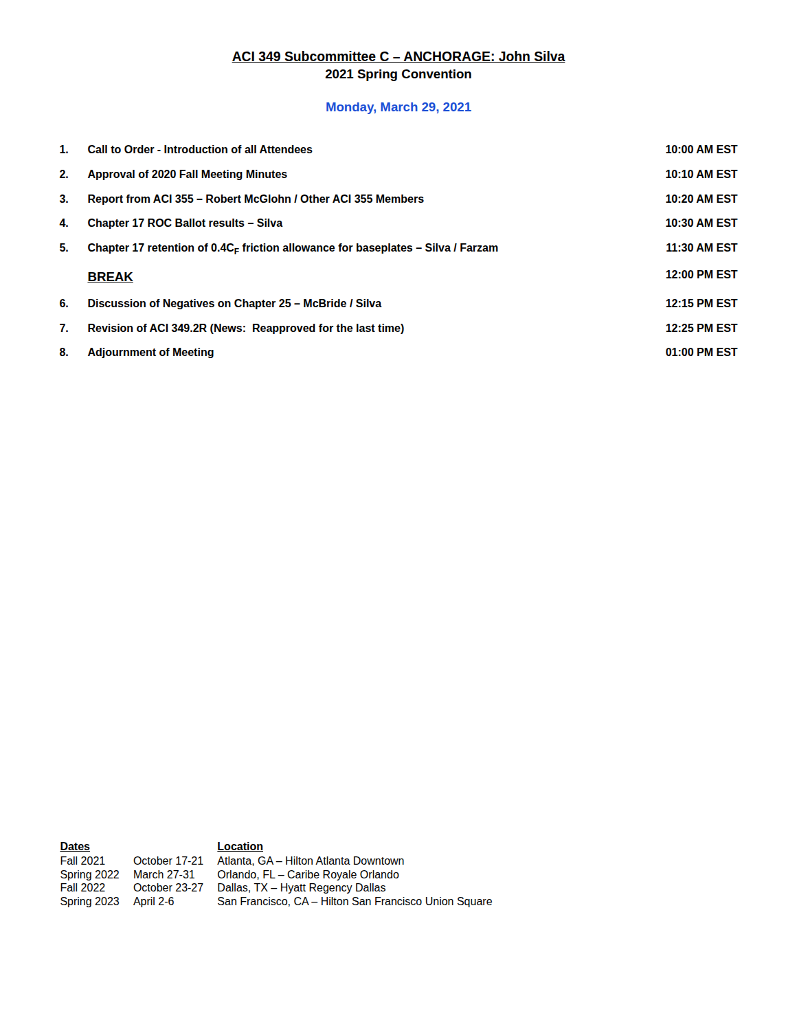ACI 349 Subcommittee C – ANCHORAGE: John Silva
2021 Spring Convention
Monday, March 29, 2021
| 1. | Call to Order - Introduction of all Attendees | 10:00 AM EST |
| 2. | Approval of 2020 Fall Meeting Minutes | 10:10 AM EST |
| 3. | Report from ACI 355 – Robert McGlohn / Other ACI 355 Members | 10:20 AM EST |
| 4. | Chapter 17 ROC Ballot results – Silva | 10:30 AM EST |
| 5. | Chapter 17 retention of 0.4C F friction allowance for baseplates – Silva / Farzam | 11:30 AM EST |
| | BREAK | 12:00 PM EST |
| 6. | Discussion of Negatives on Chapter 25 – McBride / Silva | 12:15 PM EST |
| 7. | Revision of ACI 349.2R (News: Reapproved for the last time) | 12:25 PM EST |
| 8. | Adjournment of Meeting | 01:00 PM EST |
| Dates | | Location |
| --- | --- | --- |
| Fall 2021 | October 17-21 | Atlanta, GA – Hilton Atlanta Downtown |
| Spring 2022 | March 27-31 | Orlando, FL – Caribe Royale Orlando |
| Fall 2022 | October 23-27 | Dallas, TX – Hyatt Regency Dallas |
| Spring 2023 | April 2-6 | San Francisco, CA – Hilton San Francisco Union Square |